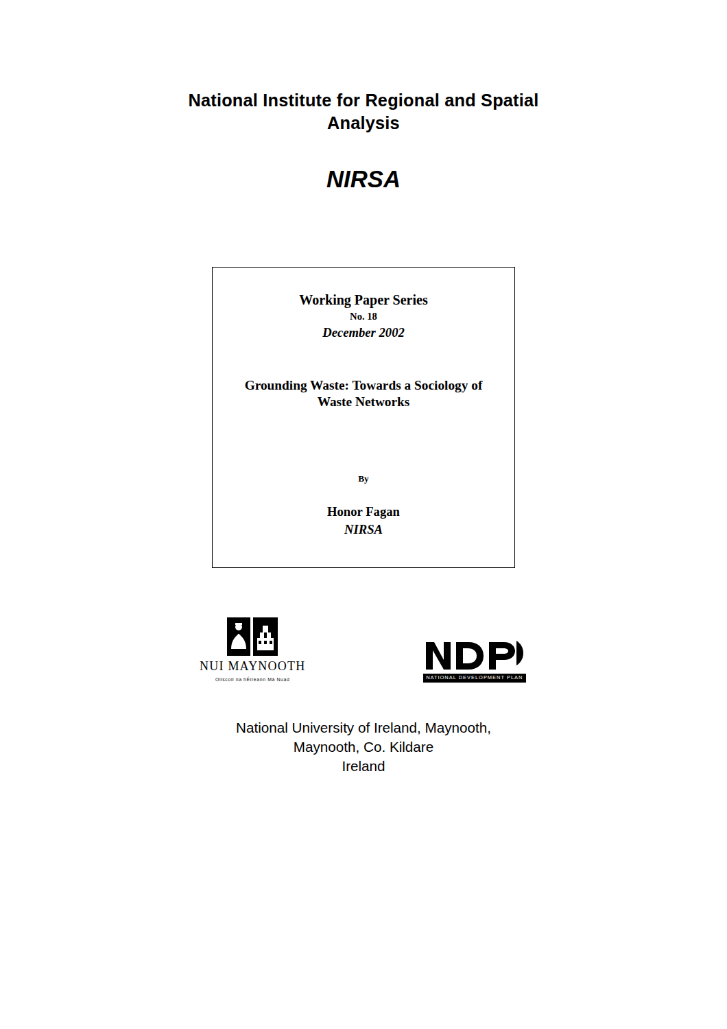National Institute for Regional and Spatial Analysis
NIRSA
Working Paper Series
No. 18
December 2002
Grounding Waste: Towards a Sociology of
Waste Networks
By
Honor Fagan
NIRSA
NUI MAYNOOTH
Ollscoil na hÉireann Má Nuad
NATIONAL DEVELOPMENT PLAN
National University of Ireland, Maynooth,
Maynooth, Co. Kildare
Ireland